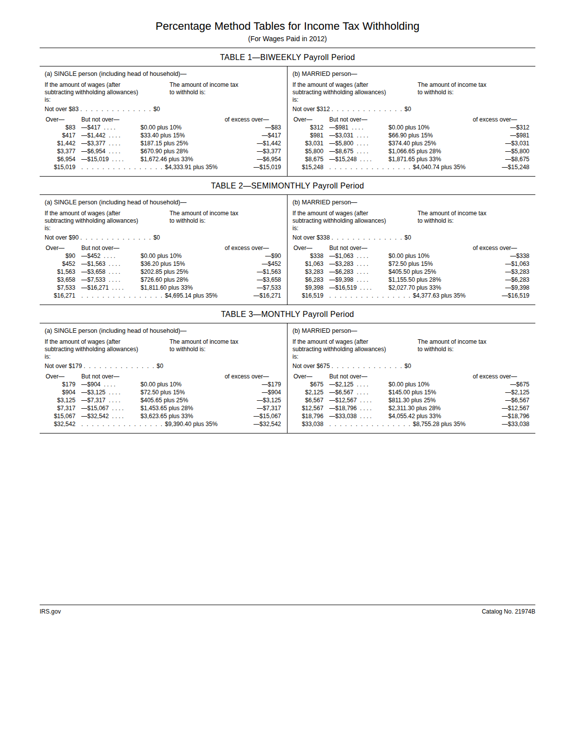Percentage Method Tables for Income Tax Withholding
(For Wages Paid in 2012)
TABLE 1—BIWEEKLY Payroll Period
(a) SINGLE person (including head of household)—
If the amount of wages (after
subtracting withholding allowances)
is:
The amount of income tax
to withhold is:
Not over $83 . . . . . . . . . . . . . . $0
| Over— | But not over— | | of excess over— |
| --- | --- | --- | --- |
| $83 | —$417 . . . . | $0.00 plus 10% | —$83 |
| $417 | —$1,442 . . . . | $33.40 plus 15% | —$417 |
| $1,442 | —$3,377 . . . . | $187.15 plus 25% | —$1,442 |
| $3,377 | —$6,954 . . . . | $670.90 plus 28% | —$3,377 |
| $6,954 | —$15,019 . . . . | $1,672.46 plus 33% | —$6,954 |
| $15,019 | . . . . . . . . . . . . . . . . $4,333.91 plus 35% | —$15,019 |
(b) MARRIED person—
If the amount of wages (after
subtracting withholding allowances)
is:
The amount of income tax
to withhold is:
Not over $312 . . . . . . . . . . . . . . $0
| Over— | But not over— | | of excess over— |
| --- | --- | --- | --- |
| $312 | —$981 . . . . | $0.00 plus 10% | —$312 |
| $981 | —$3,031 . . . . | $66.90 plus 15% | —$981 |
| $3,031 | —$5,800 . . . . | $374.40 plus 25% | —$3,031 |
| $5,800 | —$8,675 . . . . | $1,066.65 plus 28% | —$5,800 |
| $8,675 | —$15,248 . . . . | $1,871.65 plus 33% | —$8,675 |
| $15,248 | . . . . . . . . . . . . . . . . $4,040.74 plus 35% | —$15,248 |
TABLE 2—SEMIMONTHLY Payroll Period
(a) SINGLE person (including head of household)—
If the amount of wages (after
subtracting withholding allowances)
is:
The amount of income tax
to withhold is:
Not over $90 . . . . . . . . . . . . . . $0
| Over— | But not over— | | of excess over— |
| --- | --- | --- | --- |
| $90 | —$452 . . . . | $0.00 plus 10% | —$90 |
| $452 | —$1,563 . . . . | $36.20 plus 15% | —$452 |
| $1,563 | —$3,658 . . . . | $202.85 plus 25% | —$1,563 |
| $3,658 | —$7,533 . . . . | $726.60 plus 28% | —$3,658 |
| $7,533 | —$16,271 . . . . | $1,811.60 plus 33% | —$7,533 |
| $16,271 | . . . . . . . . . . . . . . . . $4,695.14 plus 35% | —$16,271 |
(b) MARRIED person—
If the amount of wages (after
subtracting withholding allowances)
is:
The amount of income tax
to withhold is:
Not over $338 . . . . . . . . . . . . . . $0
| Over— | But not over— | | of excess over— |
| --- | --- | --- | --- |
| $338 | —$1,063 . . . . | $0.00 plus 10% | —$338 |
| $1,063 | —$3,283 . . . . | $72.50 plus 15% | —$1,063 |
| $3,283 | —$6,283 . . . . | $405.50 plus 25% | —$3,283 |
| $6,283 | —$9,398 . . . . | $1,155.50 plus 28% | —$6,283 |
| $9,398 | —$16,519 . . . . | $2,027.70 plus 33% | —$9,398 |
| $16,519 | . . . . . . . . . . . . . . . . $4,377.63 plus 35% | —$16,519 |
TABLE 3—MONTHLY Payroll Period
(a) SINGLE person (including head of household)—
If the amount of wages (after
subtracting withholding allowances)
is:
The amount of income tax
to withhold is:
Not over $179 . . . . . . . . . . . . . . $0
| Over— | But not over— | | of excess over— |
| --- | --- | --- | --- |
| $179 | —$904 . . . . | $0.00 plus 10% | —$179 |
| $904 | —$3,125 . . . . | $72.50 plus 15% | —$904 |
| $3,125 | —$7,317 . . . . | $405.65 plus 25% | —$3,125 |
| $7,317 | —$15,067 . . . . | $1,453.65 plus 28% | —$7,317 |
| $15,067 | —$32,542 . . . . | $3,623.65 plus 33% | —$15,067 |
| $32,542 | . . . . . . . . . . . . . . . . $9,390.40 plus 35% | —$32,542 |
(b) MARRIED person—
If the amount of wages (after
subtracting withholding allowances)
is:
The amount of income tax
to withhold is:
Not over $675 . . . . . . . . . . . . . . $0
| Over— | But not over— | | of excess over— |
| --- | --- | --- | --- |
| $675 | —$2,125 . . . . | $0.00 plus 10% | —$675 |
| $2,125 | —$6,567 . . . . | $145.00 plus 15% | —$2,125 |
| $6,567 | —$12,567 . . . . | $811.30 plus 25% | —$6,567 |
| $12,567 | —$18,796 . . . . | $2,311.30 plus 28% | —$12,567 |
| $18,796 | —$33,038 . . . . | $4,055.42 plus 33% | —$18,796 |
| $33,038 | . . . . . . . . . . . . . . . . $8,755.28 plus 35% | —$33,038 |
IRS.gov
Catalog No. 21974B